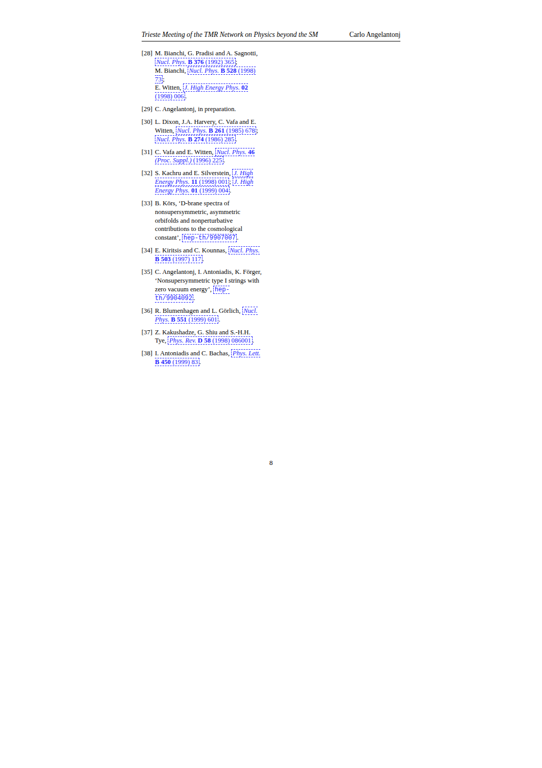Trieste Meeting of the TMR Network on Physics beyond the SM Carlo Angelantonj
[28] M. Bianchi, G. Pradisi and A. Sagnotti, Nucl. Phys. B 376 (1992) 365; M. Bianchi, Nucl. Phys. B 528 (1998) 73; E. Witten, J. High Energy Phys. 02 (1998) 006.
[29] C. Angelantonj, in preparation.
[30] L. Dixon, J.A. Harvery, C. Vafa and E. Witten, Nucl. Phys. B 261 (1985) 678; Nucl. Phys. B 274 (1986) 285.
[31] C. Vafa and E. Witten, Nucl. Phys. 46 (Proc. Suppl.) (1996) 225.
[32] S. Kachru and E. Silverstein, J. High Energy Phys. 11 (1998) 001; J. High Energy Phys. 01 (1999) 004.
[33] B. Körs, ‘D-brane spectra of nonsupersymmetric, asymmetric orbifolds and nonperturbative contributions to the cosmological constant’, hep-th/9907007.
[34] E. Kiritsis and C. Kounnas, Nucl. Phys. B 503 (1997) 117.
[35] C. Angelantonj, I. Antoniadis, K. Förger, ‘Nonsupersymmetric type I strings with zero vacuum energy’, hep-th/9904092.
[36] R. Blumenhagen and L. Görlich, Nucl. Phys. B 551 (1999) 601.
[37] Z. Kakushadze, G. Shiu and S.-H.H. Tye, Phys. Rev. D 58 (1998) 086001.
[38] I. Antoniadis and C. Bachas, Phys. Lett. B 450 (1999) 83.
8